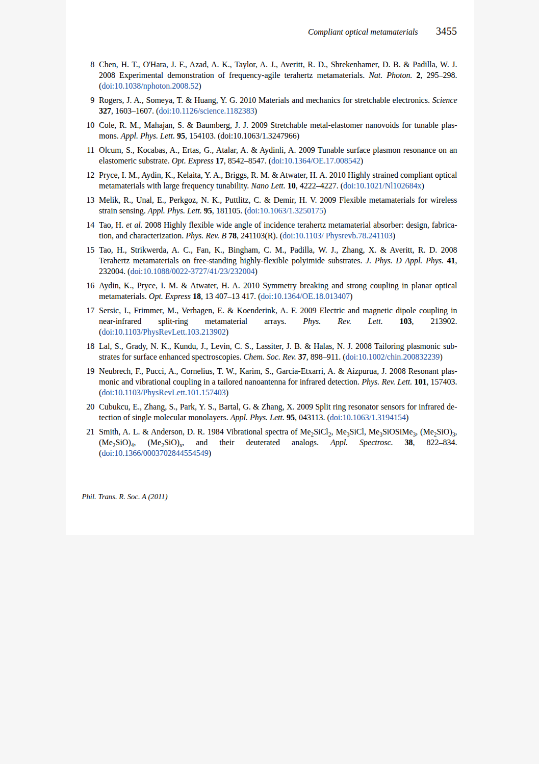Compliant optical metamaterials 3455
8 Chen, H. T., O'Hara, J. F., Azad, A. K., Taylor, A. J., Averitt, R. D., Shrekenhamer, D. B. & Padilla, W. J. 2008 Experimental demonstration of frequency-agile terahertz metamaterials. Nat. Photon. 2, 295–298. (doi:10.1038/nphoton.2008.52)
9 Rogers, J. A., Someya, T. & Huang, Y. G. 2010 Materials and mechanics for stretchable electronics. Science 327, 1603–1607. (doi:10.1126/science.1182383)
10 Cole, R. M., Mahajan, S. & Baumberg, J. J. 2009 Stretchable metal-elastomer nanovoids for tunable plasmons. Appl. Phys. Lett. 95, 154103. (doi:10.1063/1.3247966)
11 Olcum, S., Kocabas, A., Ertas, G., Atalar, A. & Aydinli, A. 2009 Tunable surface plasmon resonance on an elastomeric substrate. Opt. Express 17, 8542–8547. (doi:10.1364/OE.17.008542)
12 Pryce, I. M., Aydin, K., Kelaita, Y. A., Briggs, R. M. & Atwater, H. A. 2010 Highly strained compliant optical metamaterials with large frequency tunability. Nano Lett. 10, 4222–4227. (doi:10.1021/Nl102684x)
13 Melik, R., Unal, E., Perkgoz, N. K., Puttlitz, C. & Demir, H. V. 2009 Flexible metamaterials for wireless strain sensing. Appl. Phys. Lett. 95, 181105. (doi:10.1063/1.3250175)
14 Tao, H. et al. 2008 Highly flexible wide angle of incidence terahertz metamaterial absorber: design, fabrication, and characterization. Phys. Rev. B 78, 241103(R). (doi:10.1103/ Physrevb.78.241103)
15 Tao, H., Strikwerda, A. C., Fan, K., Bingham, C. M., Padilla, W. J., Zhang, X. & Averitt, R. D. 2008 Terahertz metamaterials on free-standing highly-flexible polyimide substrates. J. Phys. D Appl. Phys. 41, 232004. (doi:10.1088/0022-3727/41/23/232004)
16 Aydin, K., Pryce, I. M. & Atwater, H. A. 2010 Symmetry breaking and strong coupling in planar optical metamaterials. Opt. Express 18, 13 407–13 417. (doi:10.1364/OE.18.013407)
17 Sersic, I., Frimmer, M., Verhagen, E. & Koenderink, A. F. 2009 Electric and magnetic dipole coupling in near-infrared split-ring metamaterial arrays. Phys. Rev. Lett. 103, 213902. (doi:10.1103/PhysRevLett.103.213902)
18 Lal, S., Grady, N. K., Kundu, J., Levin, C. S., Lassiter, J. B. & Halas, N. J. 2008 Tailoring plasmonic substrates for surface enhanced spectroscopies. Chem. Soc. Rev. 37, 898–911. (doi:10.1002/chin.200832239)
19 Neubrech, F., Pucci, A., Cornelius, T. W., Karim, S., Garcia-Etxarri, A. & Aizpurua, J. 2008 Resonant plasmonic and vibrational coupling in a tailored nanoantenna for infrared detection. Phys. Rev. Lett. 101, 157403. (doi:10.1103/PhysRevLett.101.157403)
20 Cubukcu, E., Zhang, S., Park, Y. S., Bartal, G. & Zhang, X. 2009 Split ring resonator sensors for infrared detection of single molecular monolayers. Appl. Phys. Lett. 95, 043113. (doi:10.1063/1.3194154)
21 Smith, A. L. & Anderson, D. R. 1984 Vibrational spectra of Me2SiCl2, Me3SiCl, Me3SiOSiMe3, (Me2SiO)3, (Me2SiO)4, (Me2SiO)x, and their deuterated analogs. Appl. Spectrosc. 38, 822–834. (doi:10.1366/0003702844554549)
Phil. Trans. R. Soc. A (2011)